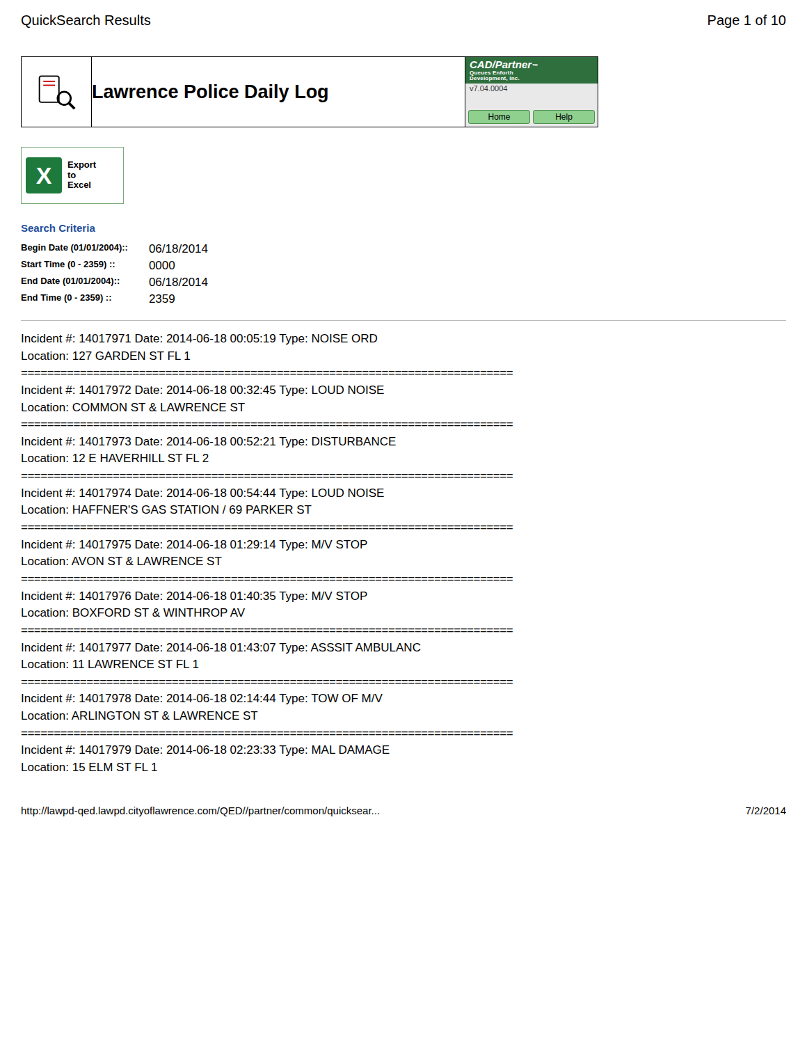QuickSearch Results
Page 1 of 10
| | Lawrence Police Daily Log | CAD/Partner ™ Queues Enforth Development, Inc. v7.04.0004 Home Help |
X
Export
to
Excel
Search Criteria
| Begin Date (01/01/2004):: | 06/18/2014 |
| Start Time (0 - 2359) :: | 0000 |
| End Date (01/01/2004):: | 06/18/2014 |
| End Time (0 - 2359) :: | 2359 |
Incident #: 14017971 Date: 2014-06-18 00:05:19 Type: NOISE ORD
Location: 127 GARDEN ST FL 1
=========================================================================== Incident #: 14017972 Date: 2014-06-18 00:32:45 Type: LOUD NOISE
Location: COMMON ST & LAWRENCE ST
=========================================================================== Incident #: 14017973 Date: 2014-06-18 00:52:21 Type: DISTURBANCE
Location: 12 E HAVERHILL ST FL 2
=========================================================================== Incident #: 14017974 Date: 2014-06-18 00:54:44 Type: LOUD NOISE
Location: HAFFNER'S GAS STATION / 69 PARKER ST
=========================================================================== Incident #: 14017975 Date: 2014-06-18 01:29:14 Type: M/V STOP
Location: AVON ST & LAWRENCE ST
=========================================================================== Incident #: 14017976 Date: 2014-06-18 01:40:35 Type: M/V STOP
Location: BOXFORD ST & WINTHROP AV
=========================================================================== Incident #: 14017977 Date: 2014-06-18 01:43:07 Type: ASSSIT AMBULANC
Location: 11 LAWRENCE ST FL 1
=========================================================================== Incident #: 14017978 Date: 2014-06-18 02:14:44 Type: TOW OF M/V
Location: ARLINGTON ST & LAWRENCE ST
=========================================================================== Incident #: 14017979 Date: 2014-06-18 02:23:33 Type: MAL DAMAGE
Location: 15 ELM ST FL 1
http://lawpd-qed.lawpd.cityoflawrence.com/QED//partner/common/quicksear...
7/2/2014